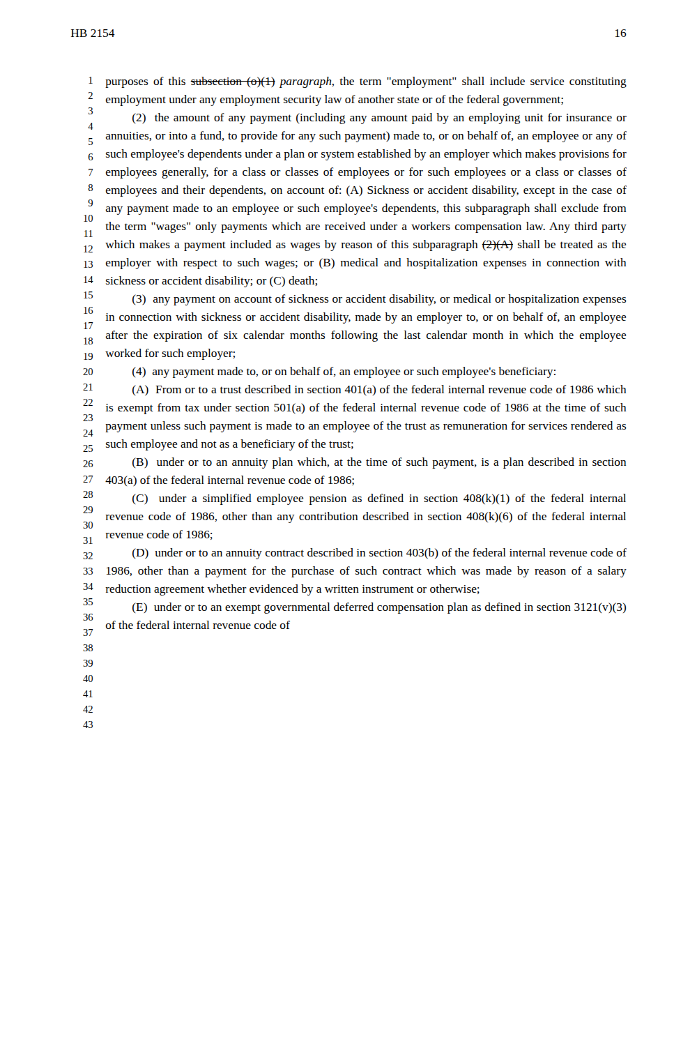HB 2154 16
12345678910111213141516171819202122232425262728293031323334353637383940414243
purposes of this subsection (o)(1) paragraph, the term "employment" shall include service constituting employment under any employment security law of another state or of the federal government;
(2) the amount of any payment (including any amount paid by an employing unit for insurance or annuities, or into a fund, to provide for any such payment) made to, or on behalf of, an employee or any of such employee's dependents under a plan or system established by an employer which makes provisions for employees generally, for a class or classes of employees or for such employees or a class or classes of employees and their dependents, on account of: (A) Sickness or accident disability, except in the case of any payment made to an employee or such employee's dependents, this subparagraph shall exclude from the term "wages" only payments which are received under a workers compensation law. Any third party which makes a payment included as wages by reason of this subparagraph (2)(A) shall be treated as the employer with respect to such wages; or (B) medical and hospitalization expenses in connection with sickness or accident disability; or (C) death;
(3) any payment on account of sickness or accident disability, or medical or hospitalization expenses in connection with sickness or accident disability, made by an employer to, or on behalf of, an employee after the expiration of six calendar months following the last calendar month in which the employee worked for such employer;
(4) any payment made to, or on behalf of, an employee or such employee's beneficiary:
(A) From or to a trust described in section 401(a) of the federal internal revenue code of 1986 which is exempt from tax under section 501(a) of the federal internal revenue code of 1986 at the time of such payment unless such payment is made to an employee of the trust as remuneration for services rendered as such employee and not as a beneficiary of the trust;
(B) under or to an annuity plan which, at the time of such payment, is a plan described in section 403(a) of the federal internal revenue code of 1986;
(C) under a simplified employee pension as defined in section 408(k)(1) of the federal internal revenue code of 1986, other than any contribution described in section 408(k)(6) of the federal internal revenue code of 1986;
(D) under or to an annuity contract described in section 403(b) of the federal internal revenue code of 1986, other than a payment for the purchase of such contract which was made by reason of a salary reduction agreement whether evidenced by a written instrument or otherwise;
(E) under or to an exempt governmental deferred compensation plan as defined in section 3121(v)(3) of the federal internal revenue code of